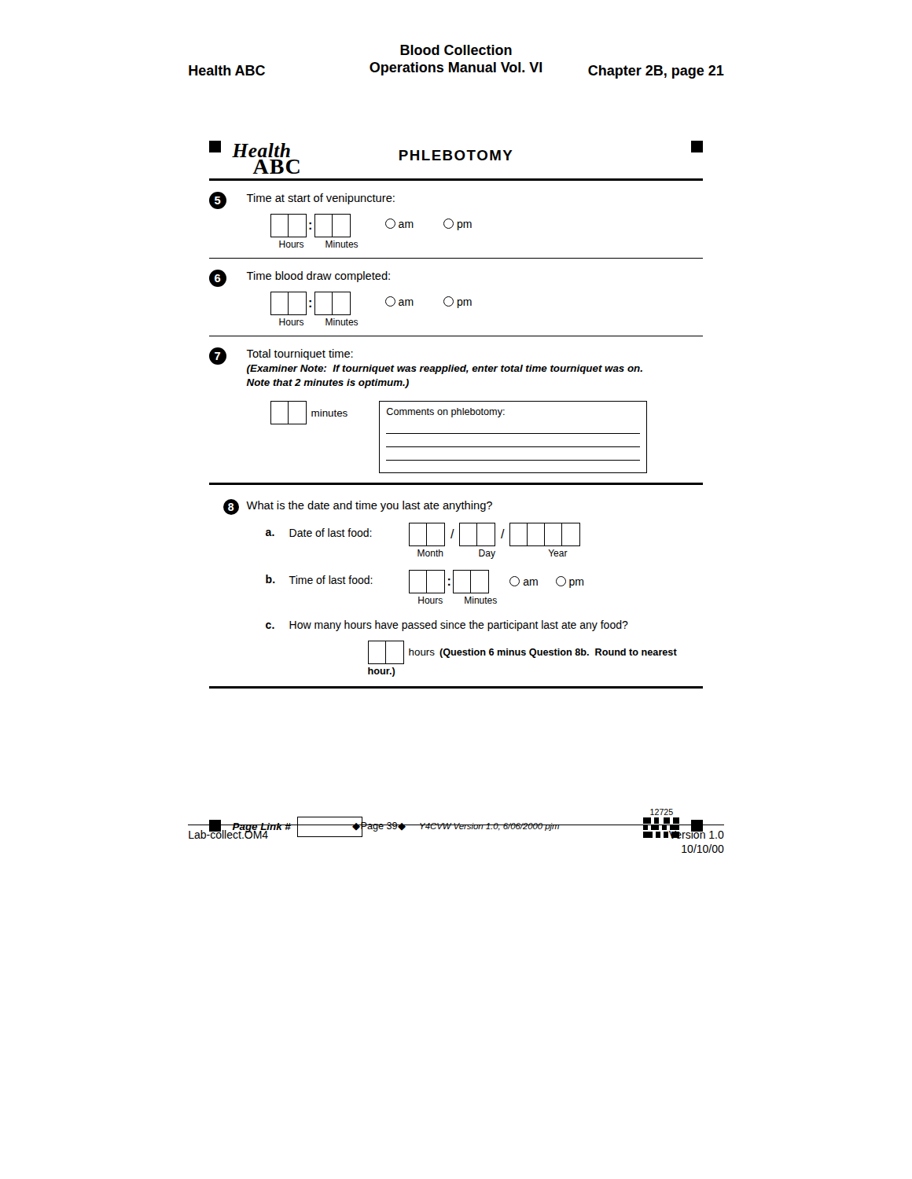Blood Collection
Health ABC
Operations Manual Vol. VI
Chapter 2B, page 21
Health ABC
PHLEBOTOMY
5
Time at start of venipuncture:
:
Hours
Minutes
am pm
6
Time blood draw completed:
:
Hours
Minutes
am pm
7
Total tourniquet time:
(Examiner Note: If tourniquet was reapplied, enter total time tourniquet was on.
Note that 2 minutes is optimum.)
minutes
Comments on phlebotomy:
8
What is the date and time you last ate anything?
a.
Date of last food:
/ /
Month Day Year
b.
Time of last food:
: am pm
Hours Minutes
c.
How many hours have passed since the participant last ate any food?
hours(Question 6 minus Question 8b. Round to nearest hour.)
Page Link #
◆Page 39◆ Y4CVW Version 1.0, 6/06/2000 pjm
12725
Lab-collect.OM4
Version 1.0
10/10/00